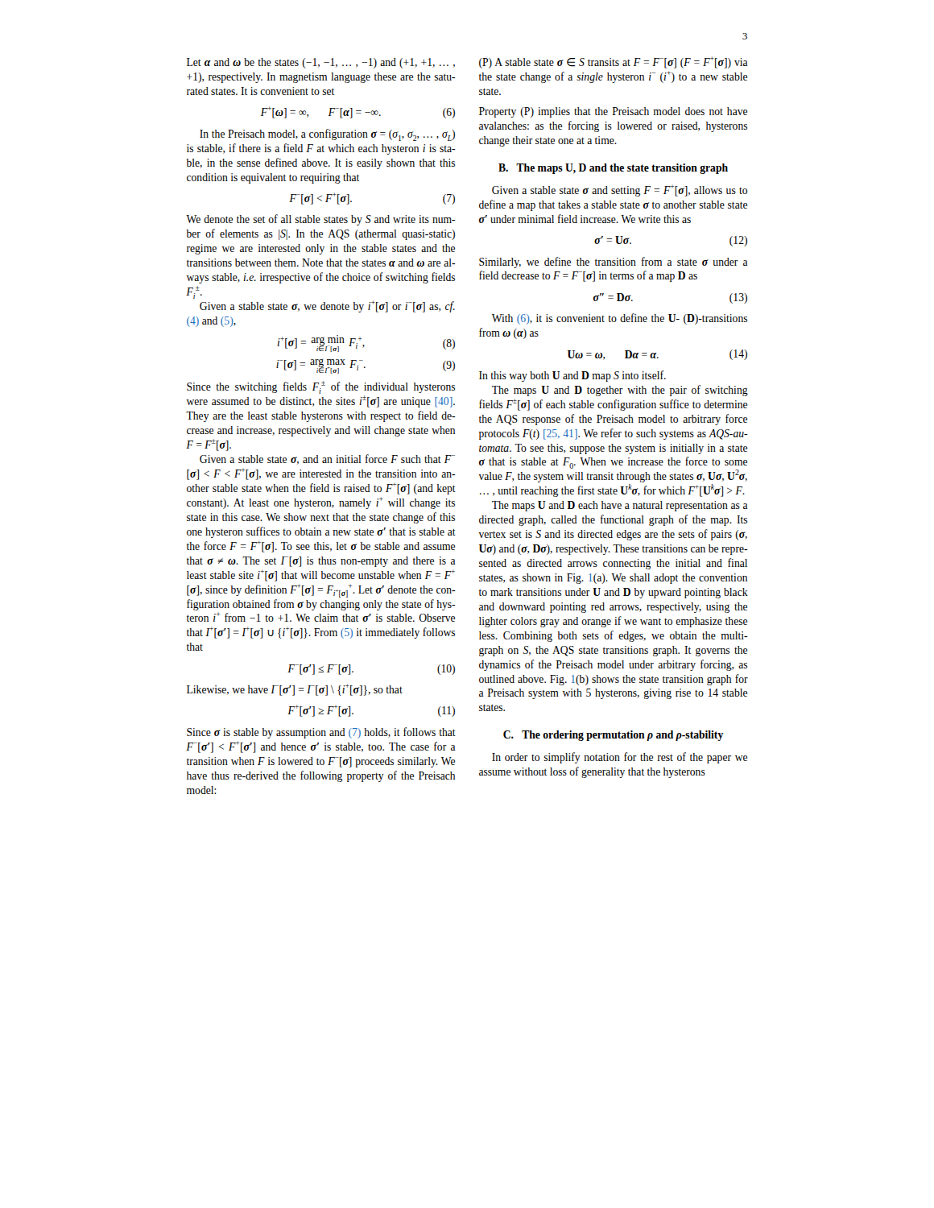3
Let α and ω be the states (−1, −1, … , −1) and (+1, +1, … , +1), respectively. In magnetism language these are the saturated states. It is convenient to set
F+[ω] = ∞, F−[α] = −∞. (6)
In the Preisach model, a configuration σ = (σ1, σ2, … , σL) is stable, if there is a field F at which each hysteron i is stable, in the sense defined above. It is easily shown that this condition is equivalent to requiring that
F−[σ] < F+[σ]. (7)
We denote the set of all stable states by S and write its number of elements as |S|. In the AQS (athermal quasi-static) regime we are interested only in the stable states and the transitions between them. Note that the states α and ω are always stable, i.e. irrespective of the choice of switching fields Fi±.
Given a stable state σ, we denote by i+[σ] or i−[σ] as, cf. (4) and (5),
i+[σ] = arg min i∈I−[σ] Fi+, (8)
i−[σ] = arg max i∈I+[σ] Fi−. (9)
Since the switching fields Fi± of the individual hysterons were assumed to be distinct, the sites i±[σ] are unique [40]. They are the least stable hysterons with respect to field decrease and increase, respectively and will change state when F = F±[σ].
Given a stable state σ, and an initial force F such that F−[σ] < F < F+[σ], we are interested in the transition into another stable state when the field is raised to F+[σ] (and kept constant). At least one hysteron, namely i+ will change its state in this case. We show next that the state change of this one hysteron suffices to obtain a new state σ′ that is stable at the force F = F+[σ]. To see this, let σ be stable and assume that σ ≠ ω. The set I−[σ] is thus non-empty and there is a least stable site i+[σ] that will become unstable when F = F+[σ], since by definition F+[σ] = Fi+[σ]+. Let σ′ denote the configuration obtained from σ by changing only the state of hysteron i+ from −1 to +1. We claim that σ′ is stable. Observe that I+[σ′] = I+[σ] ∪ {i+[σ]}. From (5) it immediately follows that
F−[σ′] ≤ F−[σ]. (10)
Likewise, we have I−[σ′] = I−[σ] \ {i+[σ]}, so that
F+[σ′] ≥ F+[σ]. (11)
Since σ is stable by assumption and (7) holds, it follows that F−[σ′] < F+[σ′] and hence σ′ is stable, too. The case for a transition when F is lowered to F−[σ] proceeds similarly. We have thus re-derived the following property of the Preisach model:
(P) A stable state σ ∈ S transits at F = F−[σ] (F = F+[σ]) via the state change of a single hysteron i− (i+) to a new stable state.
Property (P) implies that the Preisach model does not have avalanches: as the forcing is lowered or raised, hysterons change their state one at a time.
B. The maps U, D and the state transition graph
Given a stable state σ and setting F = F+[σ], allows us to define a map that takes a stable state σ to another stable state σ′ under minimal field increase. We write this as
σ′ = Uσ. (12)
Similarly, we define the transition from a state σ under a field decrease to F = F−[σ] in terms of a map D as
σ″ = Dσ. (13)
With (6), it is convenient to define the U- (D)-transitions from ω (α) as
Uω = ω, Dα = α. (14)
In this way both U and D map S into itself.
The maps U and D together with the pair of switching fields F±[σ] of each stable configuration suffice to determine the AQS response of the Preisach model to arbitrary force protocols F(t) [25, 41]. We refer to such systems as AQS-automata. To see this, suppose the system is initially in a state σ that is stable at F0. When we increase the force to some value F, the system will transit through the states σ, Uσ, U2σ, … , until reaching the first state Ukσ, for which F+[Ukσ] > F.
The maps U and D each have a natural representation as a directed graph, called the functional graph of the map. Its vertex set is S and its directed edges are the sets of pairs (σ, Uσ) and (σ, Dσ), respectively. These transitions can be represented as directed arrows connecting the initial and final states, as shown in Fig. 1(a). We shall adopt the convention to mark transitions under U and D by upward pointing black and downward pointing red arrows, respectively, using the lighter colors gray and orange if we want to emphasize these less. Combining both sets of edges, we obtain the multi-graph on S, the AQS state transitions graph. It governs the dynamics of the Preisach model under arbitrary forcing, as outlined above. Fig. 1(b) shows the state transition graph for a Preisach system with 5 hysterons, giving rise to 14 stable states.
C. The ordering permutation ρ and ρ-stability
In order to simplify notation for the rest of the paper we assume without loss of generality that the hysterons